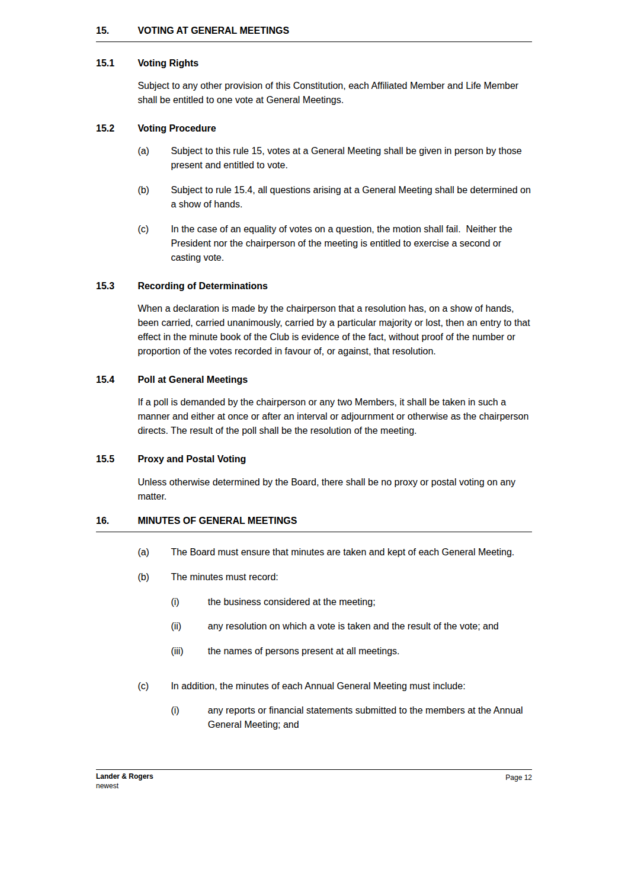15. Voting at General Meetings
15.1 Voting Rights
Subject to any other provision of this Constitution, each Affiliated Member and Life Member shall be entitled to one vote at General Meetings.
15.2 Voting Procedure
(a)
Subject to this rule 15, votes at a General Meeting shall be given in person by those present and entitled to vote.
(b)
Subject to rule 15.4, all questions arising at a General Meeting shall be determined on a show of hands.
(c)
In the case of an equality of votes on a question, the motion shall fail. Neither the President nor the chairperson of the meeting is entitled to exercise a second or casting vote.
15.3 Recording of Determinations
When a declaration is made by the chairperson that a resolution has, on a show of hands, been carried, carried unanimously, carried by a particular majority or lost, then an entry to that effect in the minute book of the Club is evidence of the fact, without proof of the number or proportion of the votes recorded in favour of, or against, that resolution.
15.4 Poll at General Meetings
If a poll is demanded by the chairperson or any two Members, it shall be taken in such a manner and either at once or after an interval or adjournment or otherwise as the chairperson directs. The result of the poll shall be the resolution of the meeting.
15.5 Proxy and Postal Voting
Unless otherwise determined by the Board, there shall be no proxy or postal voting on any matter.
16. Minutes of General Meetings
(a)
The Board must ensure that minutes are taken and kept of each General Meeting.
(b)
The minutes must record:
(i)
the business considered at the meeting;
(ii)
any resolution on which a vote is taken and the result of the vote; and
(iii)
the names of persons present at all meetings.
(c)
In addition, the minutes of each Annual General Meeting must include:
(i)
any reports or financial statements submitted to the members at the Annual General Meeting; and
Lander & Rogers
newest
Page 12